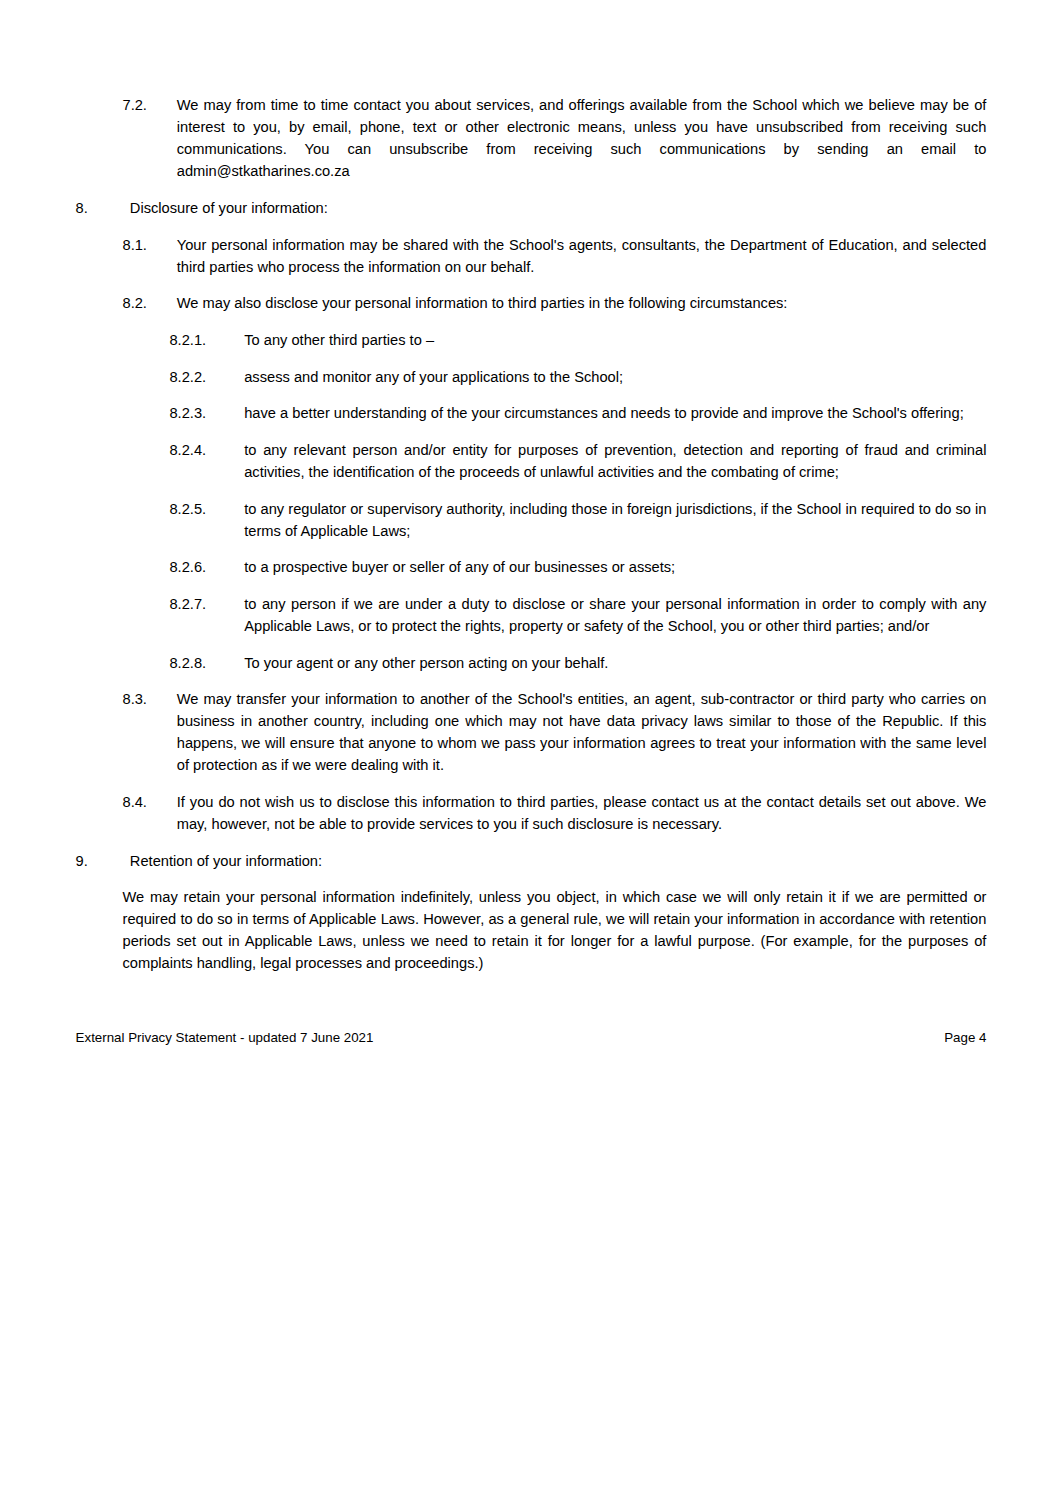7.2.
We may from time to time contact you about services, and offerings available from the School which we believe may be of interest to you, by email, phone, text or other electronic means, unless you have unsubscribed from receiving such communications. You can unsubscribe from receiving such communications by sending an email to admin@stkatharines.co.za
8.
Disclosure of your information:
8.1.
Your personal information may be shared with the School's agents, consultants, the Department of Education, and selected third parties who process the information on our behalf.
8.2.
We may also disclose your personal information to third parties in the following circumstances:
8.2.1.
To any other third parties to –
8.2.2.
assess and monitor any of your applications to the School;
8.2.3.
have a better understanding of the your circumstances and needs to provide and improve the School's offering;
8.2.4.
to any relevant person and/or entity for purposes of prevention, detection and reporting of fraud and criminal activities, the identification of the proceeds of unlawful activities and the combating of crime;
8.2.5.
to any regulator or supervisory authority, including those in foreign jurisdictions, if the School in required to do so in terms of Applicable Laws;
8.2.6.
to a prospective buyer or seller of any of our businesses or assets;
8.2.7.
to any person if we are under a duty to disclose or share your personal information in order to comply with any Applicable Laws, or to protect the rights, property or safety of the School, you or other third parties; and/or
8.2.8.
To your agent or any other person acting on your behalf.
8.3.
We may transfer your information to another of the School's entities, an agent, sub-contractor or third party who carries on business in another country, including one which may not have data privacy laws similar to those of the Republic. If this happens, we will ensure that anyone to whom we pass your information agrees to treat your information with the same level of protection as if we were dealing with it.
8.4.
If you do not wish us to disclose this information to third parties, please contact us at the contact details set out above. We may, however, not be able to provide services to you if such disclosure is necessary.
9.
Retention of your information:
We may retain your personal information indefinitely, unless you object, in which case we will only retain it if we are permitted or required to do so in terms of Applicable Laws. However, as a general rule, we will retain your information in accordance with retention periods set out in Applicable Laws, unless we need to retain it for longer for a lawful purpose. (For example, for the purposes of complaints handling, legal processes and proceedings.)
External Privacy Statement - updated 7 June 2021 Page 4